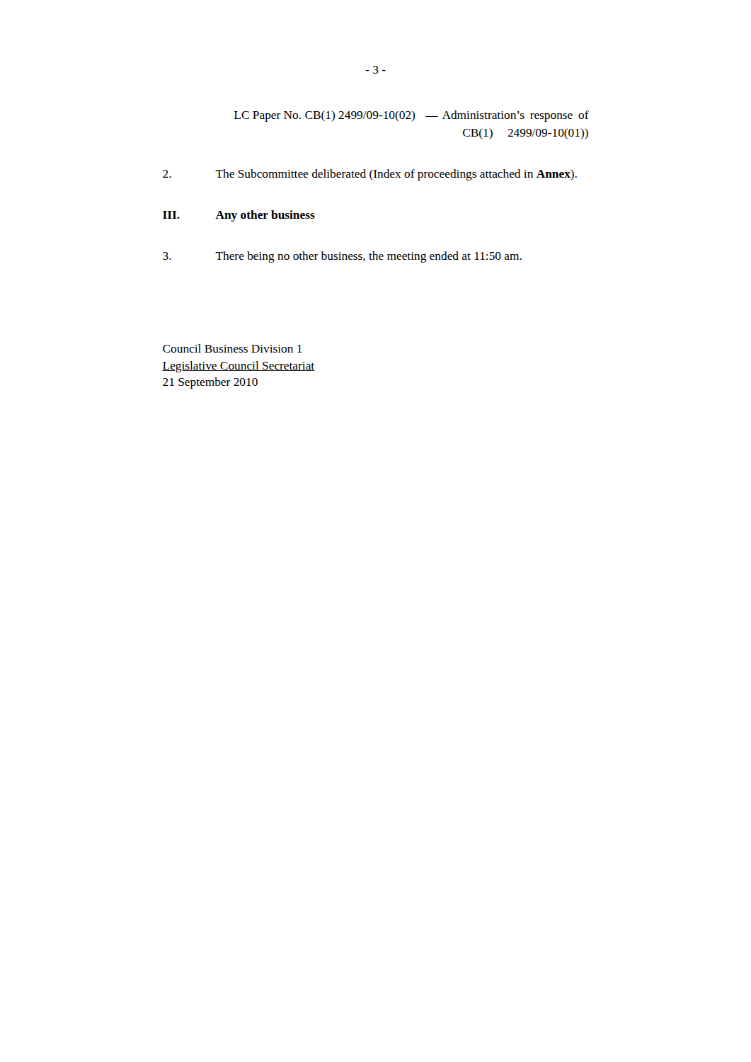- 3 -
| LC Paper No. CB(1) 2499/09-10(02) | — | Administration’s response of CB(1) 2499/09-10(01)) |
2.
The Subcommittee deliberated (Index of proceedings attached in Annex).
III.
Any other business
3.
There being no other business, the meeting ended at 11:50 am.
Council Business Division 1
Legislative Council Secretariat
21 September 2010